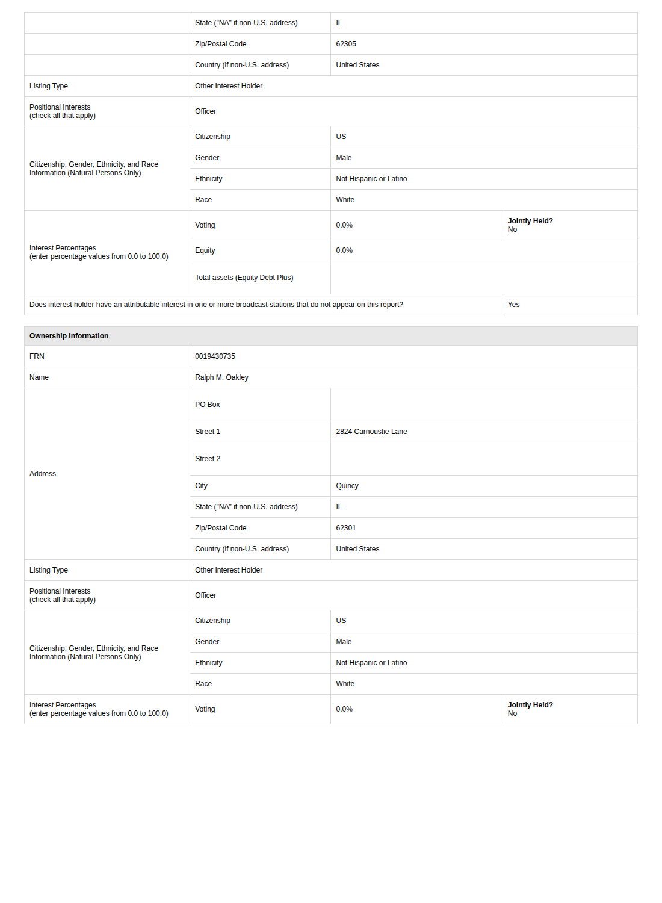| | State ("NA" if non-U.S. address) | IL |
| | Zip/Postal Code | 62305 |
| | Country (if non-U.S. address) | United States |
| Listing Type | Other Interest Holder |
| Positional Interests (check all that apply) | Officer |
| Citizenship, Gender, Ethnicity, and Race Information (Natural Persons Only) | Citizenship | US |
| Gender | Male |
| Ethnicity | Not Hispanic or Latino |
| Race | White |
| Interest Percentages (enter percentage values from 0.0 to 100.0) | Voting | 0.0% | Jointly Held? No |
| Equity | 0.0% |
| Total assets (Equity Debt Plus) | |
| Does interest holder have an attributable interest in one or more broadcast stations that do not appear on this report? | Yes |
Ownership Information
| FRN | 0019430735 |
| Name | Ralph M. Oakley |
| Address | PO Box | |
| Street 1 | 2824 Carnoustie Lane |
| Street 2 | |
| City | Quincy |
| State ("NA" if non-U.S. address) | IL |
| Zip/Postal Code | 62301 |
| Country (if non-U.S. address) | United States |
| Listing Type | Other Interest Holder |
| Positional Interests (check all that apply) | Officer |
| Citizenship, Gender, Ethnicity, and Race Information (Natural Persons Only) | Citizenship | US |
| Gender | Male |
| Ethnicity | Not Hispanic or Latino |
| Race | White |
| Interest Percentages (enter percentage values from 0.0 to 100.0) | Voting | 0.0% | Jointly Held? No |